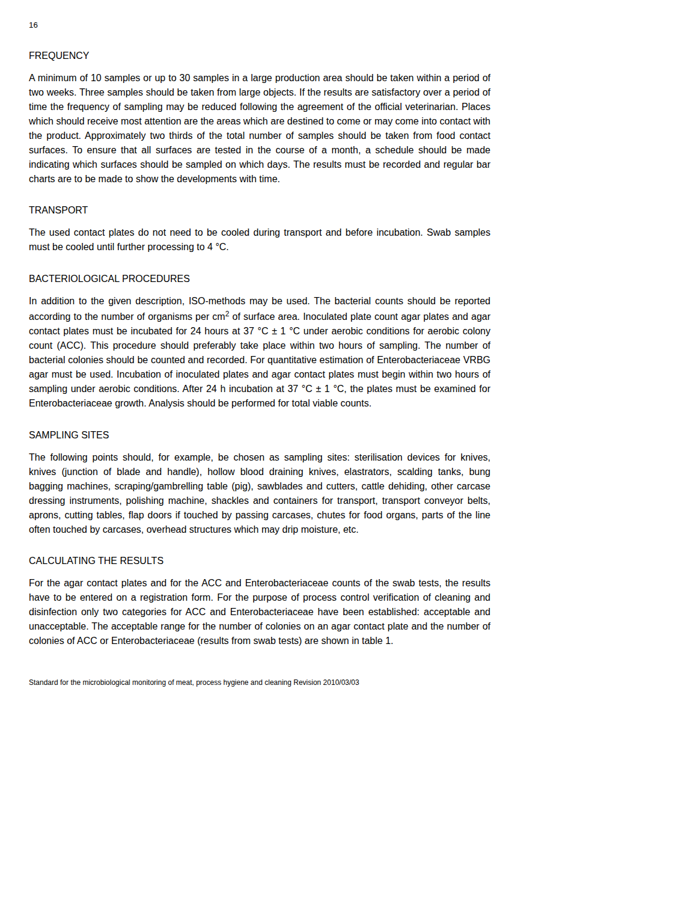16
FREQUENCY
A minimum of 10 samples or up to 30 samples in a large production area should be taken within a period of two weeks. Three samples should be taken from large objects. If the results are satisfactory over a period of time the frequency of sampling may be reduced following the agreement of the official veterinarian. Places which should receive most attention are the areas which are destined to come or may come into contact with the product. Approximately two thirds of the total number of samples should be taken from food contact surfaces. To ensure that all surfaces are tested in the course of a month, a schedule should be made indicating which surfaces should be sampled on which days. The results must be recorded and regular bar charts are to be made to show the developments with time.
TRANSPORT
The used contact plates do not need to be cooled during transport and before incubation. Swab samples must be cooled until further processing to 4 °C.
BACTERIOLOGICAL PROCEDURES
In addition to the given description, ISO-methods may be used. The bacterial counts should be reported according to the number of organisms per cm2 of surface area. Inoculated plate count agar plates and agar contact plates must be incubated for 24 hours at 37 °C ± 1 °C under aerobic conditions for aerobic colony count (ACC). This procedure should preferably take place within two hours of sampling. The number of bacterial colonies should be counted and recorded. For quantitative estimation of Enterobacteriaceae VRBG agar must be used. Incubation of inoculated plates and agar contact plates must begin within two hours of sampling under aerobic conditions. After 24 h incubation at 37 °C ± 1 °C, the plates must be examined for Enterobacteriaceae growth. Analysis should be performed for total viable counts.
SAMPLING SITES
The following points should, for example, be chosen as sampling sites: sterilisation devices for knives, knives (junction of blade and handle), hollow blood draining knives, elastrators, scalding tanks, bung bagging machines, scraping/gambrelling table (pig), sawblades and cutters, cattle dehiding, other carcase dressing instruments, polishing machine, shackles and containers for transport, transport conveyor belts, aprons, cutting tables, flap doors if touched by passing carcases, chutes for food organs, parts of the line often touched by carcases, overhead structures which may drip moisture, etc.
CALCULATING THE RESULTS
For the agar contact plates and for the ACC and Enterobacteriaceae counts of the swab tests, the results have to be entered on a registration form. For the purpose of process control verification of cleaning and disinfection only two categories for ACC and Enterobacteriaceae have been established: acceptable and unacceptable. The acceptable range for the number of colonies on an agar contact plate and the number of colonies of ACC or Enterobacteriaceae (results from swab tests) are shown in table 1.
Standard for the microbiological monitoring of meat, process hygiene and cleaning Revision 2010/03/03